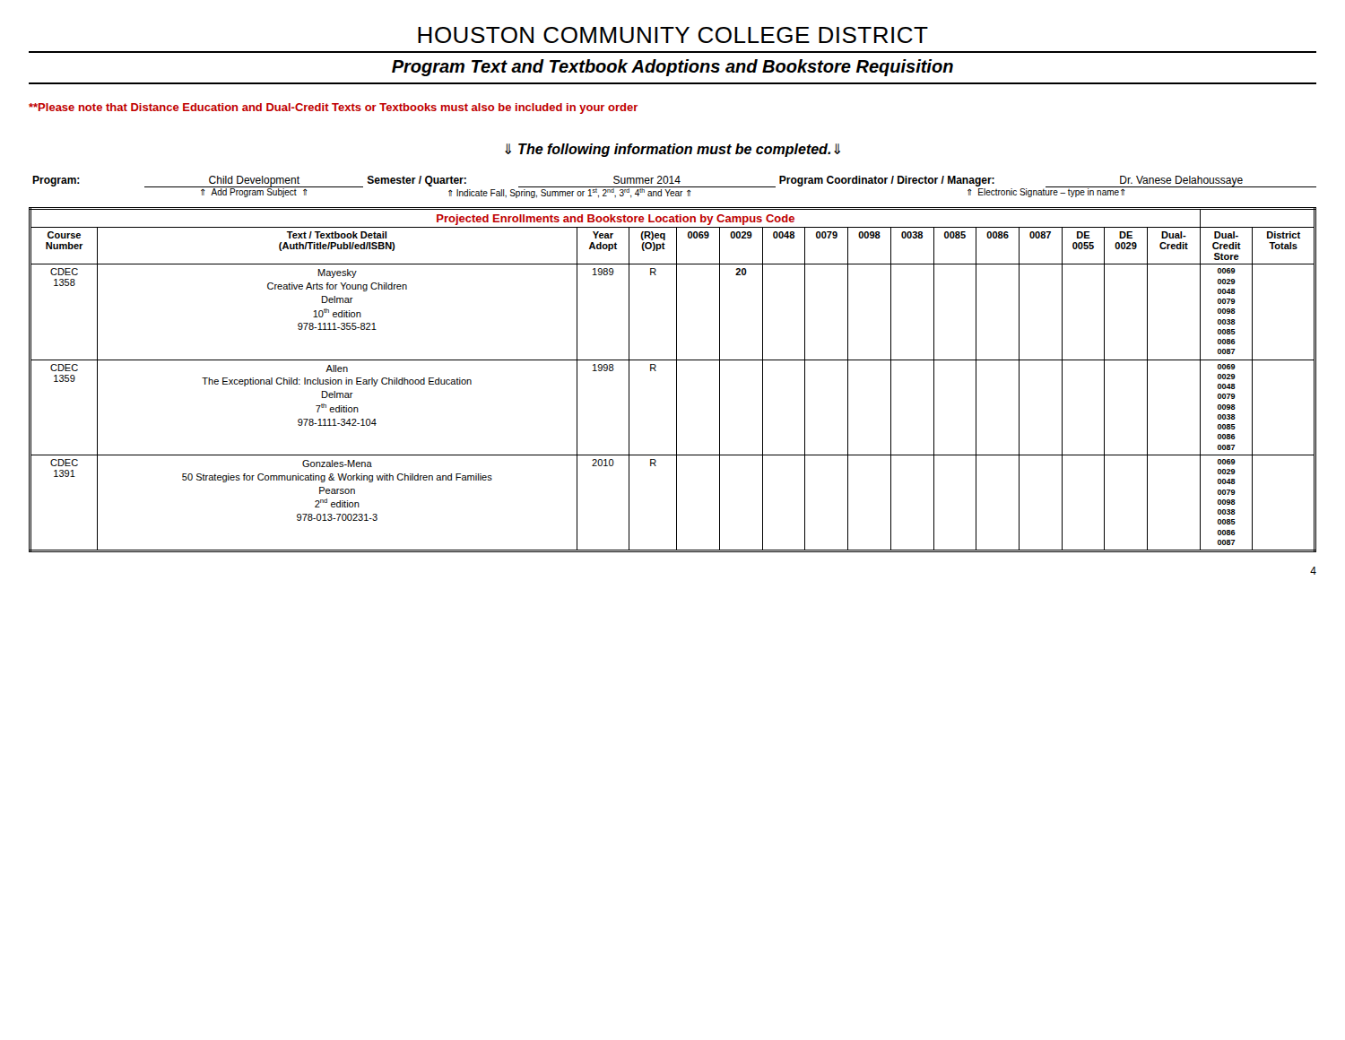HOUSTON COMMUNITY COLLEGE DISTRICT
Program Text and Textbook Adoptions and Bookstore Requisition
**Please note that Distance Education and Dual-Credit Texts or Textbooks must also be included in your order
⇓ The following information must be completed.⇓
| Program: | Child Development | Semester / Quarter: | Summer 2014 | Program Coordinator / Director / Manager: | Dr. Vanese Delahoussaye |
| | ⇑ Add Program Subject ⇑ | ⇑ Indicate Fall, Spring, Summer or 1 st , 2 nd , 3 rd , 4 th and Year ⇑ | ⇑ Electronic Signature – type in name⇑ |
| Projected Enrollments and Bookstore Location by Campus Code |
| --- |
| Course Number | Text / Textbook Detail (Auth/Title/Publ/ed/ISBN) | Year Adopt | (R)eq (O)pt | 0069 | 0029 | 0048 | 0079 | 0098 | 0038 | 0085 | 0086 | 0087 | DE 0055 | DE 0029 | Dual- Credit | Dual- Credit Store | District Totals |
| CDEC 1358 | Mayesky Creative Arts for Young Children Delmar 10 th edition 978-1111-355-821 | 1989 | R | | 20 | | | | | | | | | | | 0069 0029 0048 0079 0098 0038 0085 0086 0087 | |
| CDEC 1359 | Allen The Exceptional Child: Inclusion in Early Childhood Education Delmar 7 th edition 978-1111-342-104 | 1998 | R | | | | | | | | | | | | | 0069 0029 0048 0079 0098 0038 0085 0086 0087 | |
| CDEC 1391 | Gonzales-Mena 50 Strategies for Communicating & Working with Children and Families Pearson 2 nd edition 978-013-700231-3 | 2010 | R | | | | | | | | | | | | | 0069 0029 0048 0079 0098 0038 0085 0086 0087 | |
4